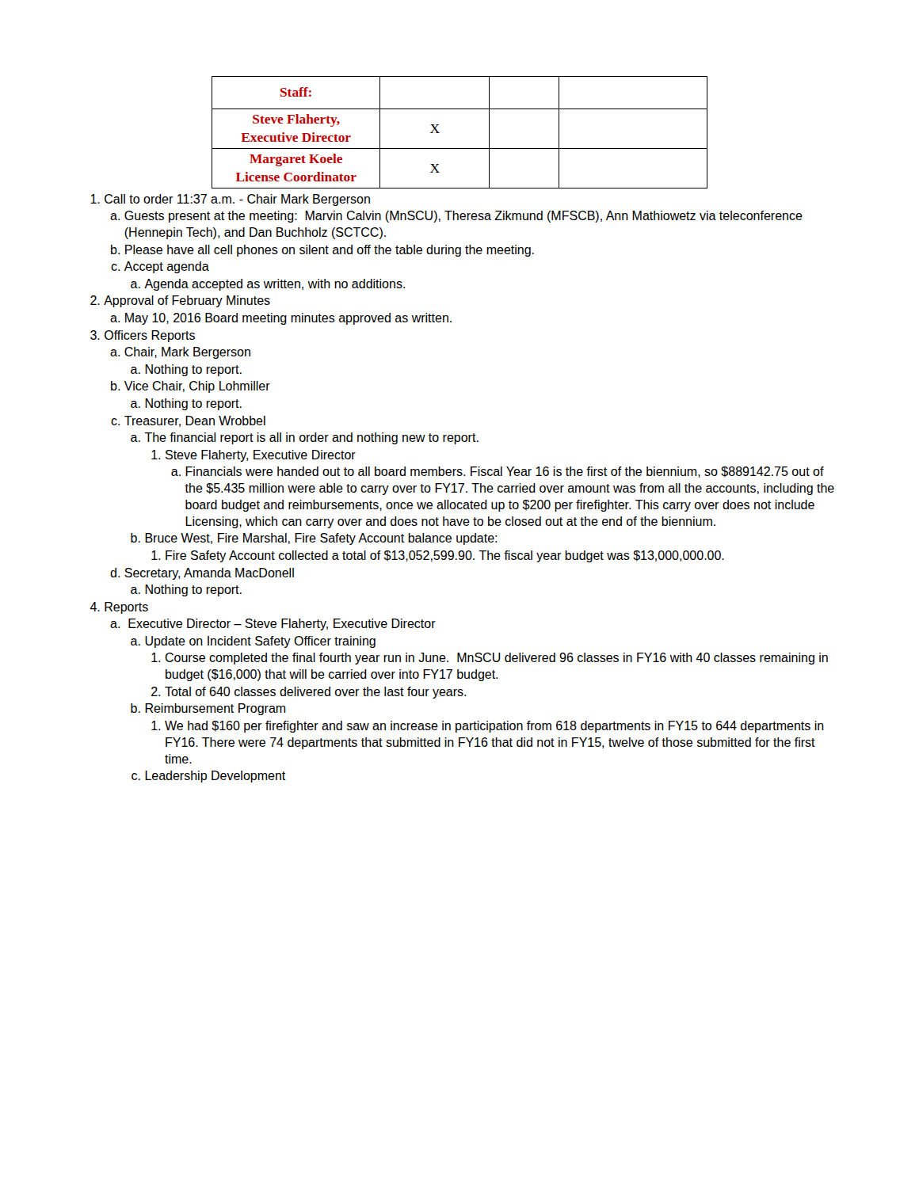| Staff: | | | |
| Steve Flaherty, Executive Director | X | | |
| Margaret Koele License Coordinator | X | | |
Call to order 11:37 a.m. - Chair Mark Bergerson
Guests present at the meeting: Marvin Calvin (MnSCU), Theresa Zikmund (MFSCB), Ann Mathiowetz via teleconference (Hennepin Tech), and Dan Buchholz (SCTCC).
Please have all cell phones on silent and off the table during the meeting.
Accept agenda
Agenda accepted as written, with no additions.
Approval of February Minutes
May 10, 2016 Board meeting minutes approved as written.
Officers Reports
Chair, Mark Bergerson
Nothing to report.
Vice Chair, Chip Lohmiller
Nothing to report.
Treasurer, Dean Wrobbel
The financial report is all in order and nothing new to report.
Steve Flaherty, Executive Director
Financials were handed out to all board members. Fiscal Year 16 is the first of the biennium, so $889142.75 out of the $5.435 million were able to carry over to FY17. The carried over amount was from all the accounts, including the board budget and reimbursements, once we allocated up to $200 per firefighter. This carry over does not include Licensing, which can carry over and does not have to be closed out at the end of the biennium.
Bruce West, Fire Marshal, Fire Safety Account balance update:
Fire Safety Account collected a total of $13,052,599.90. The fiscal year budget was $13,000,000.00.
Secretary, Amanda MacDonell
Nothing to report.
Reports
Executive Director – Steve Flaherty, Executive Director
Update on Incident Safety Officer training
Course completed the final fourth year run in June. MnSCU delivered 96 classes in FY16 with 40 classes remaining in budget ($16,000) that will be carried over into FY17 budget.
Total of 640 classes delivered over the last four years.
Reimbursement Program
We had $160 per firefighter and saw an increase in participation from 618 departments in FY15 to 644 departments in FY16. There were 74 departments that submitted in FY16 that did not in FY15, twelve of those submitted for the first time.
Leadership Development